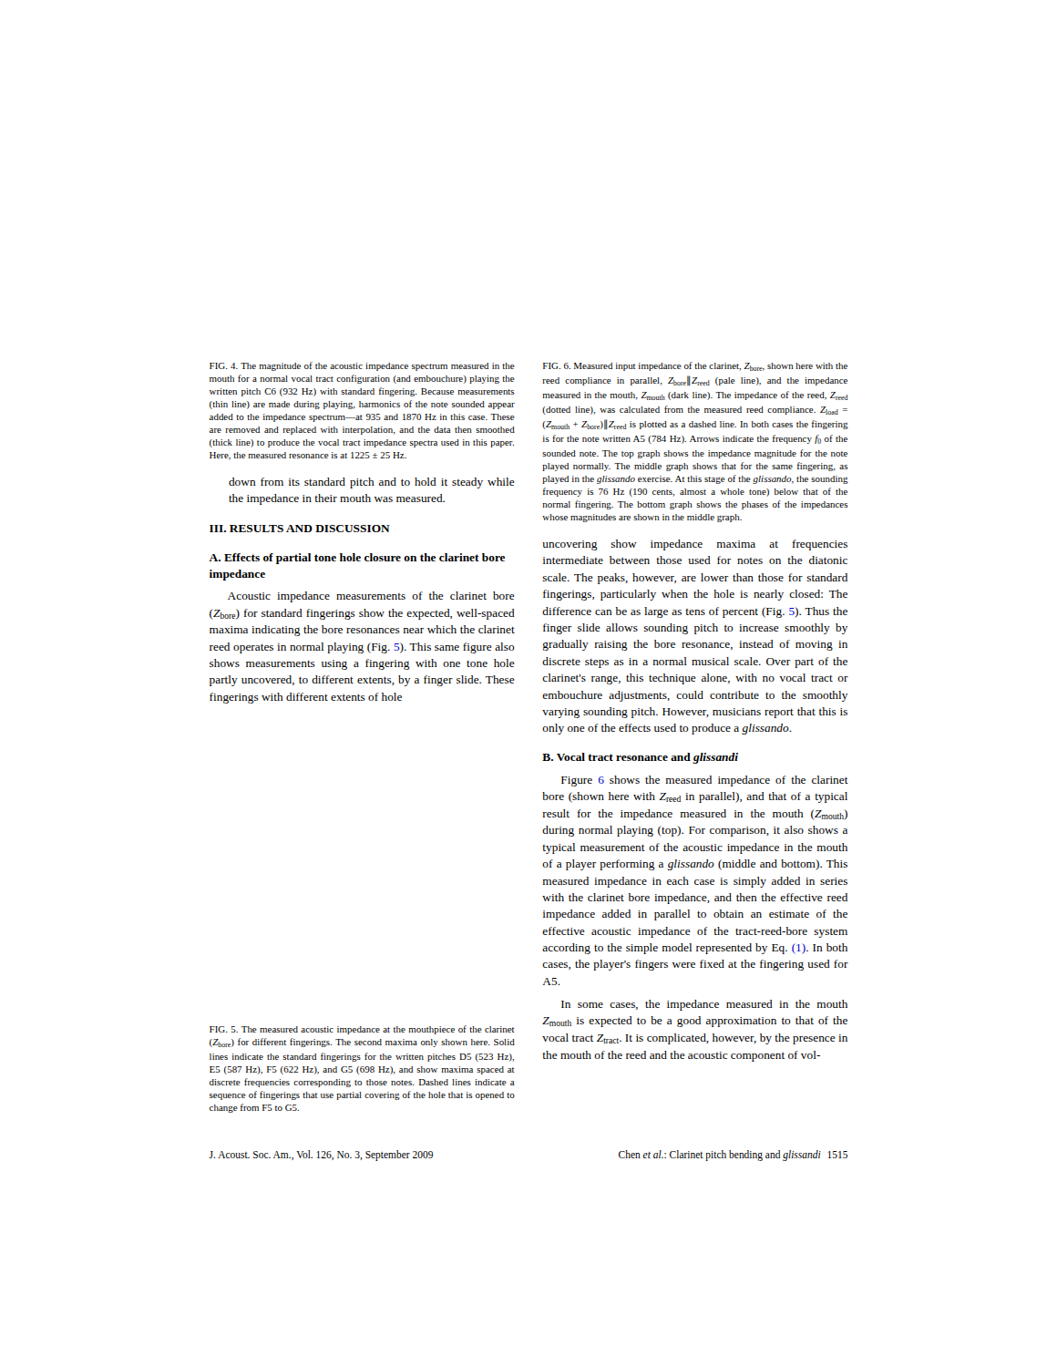FIG. 4. The magnitude of the acoustic impedance spectrum measured in the mouth for a normal vocal tract configuration (and embouchure) playing the written pitch C6 (932 Hz) with standard fingering. Because measurements (thin line) are made during playing, harmonics of the note sounded appear added to the impedance spectrum—at 935 and 1870 Hz in this case. These are removed and replaced with interpolation, and the data then smoothed (thick line) to produce the vocal tract impedance spectra used in this paper. Here, the measured resonance is at 1225 ± 25 Hz.
down from its standard pitch and to hold it steady while the impedance in their mouth was measured.
III. RESULTS AND DISCUSSION
A. Effects of partial tone hole closure on the clarinet bore impedance
Acoustic impedance measurements of the clarinet bore (Zbore) for standard fingerings show the expected, well-spaced maxima indicating the bore resonances near which the clarinet reed operates in normal playing (Fig. 5). This same figure also shows measurements using a fingering with one tone hole partly uncovered, to different extents, by a finger slide. These fingerings with different extents of hole
FIG. 5. The measured acoustic impedance at the mouthpiece of the clarinet (Zbore) for different fingerings. The second maxima only shown here. Solid lines indicate the standard fingerings for the written pitches D5 (523 Hz), E5 (587 Hz), F5 (622 Hz), and G5 (698 Hz), and show maxima spaced at discrete frequencies corresponding to those notes. Dashed lines indicate a sequence of fingerings that use partial covering of the hole that is opened to change from F5 to G5.
FIG. 6. Measured input impedance of the clarinet, Zbore, shown here with the reed compliance in parallel, Zbore∥Zreed (pale line), and the impedance measured in the mouth, Zmouth (dark line). The impedance of the reed, Zreed (dotted line), was calculated from the measured reed compliance. Zload = (Zmouth + Zbore)∥Zreed is plotted as a dashed line. In both cases the fingering is for the note written A5 (784 Hz). Arrows indicate the frequency f0 of the sounded note. The top graph shows the impedance magnitude for the note played normally. The middle graph shows that for the same fingering, as played in the glissando exercise. At this stage of the glissando, the sounding frequency is 76 Hz (190 cents, almost a whole tone) below that of the normal fingering. The bottom graph shows the phases of the impedances whose magnitudes are shown in the middle graph.
uncovering show impedance maxima at frequencies intermediate between those used for notes on the diatonic scale. The peaks, however, are lower than those for standard fingerings, particularly when the hole is nearly closed: The difference can be as large as tens of percent (Fig. 5). Thus the finger slide allows sounding pitch to increase smoothly by gradually raising the bore resonance, instead of moving in discrete steps as in a normal musical scale. Over part of the clarinet's range, this technique alone, with no vocal tract or embouchure adjustments, could contribute to the smoothly varying sounding pitch. However, musicians report that this is only one of the effects used to produce a glissando.
B. Vocal tract resonance and glissandi
Figure 6 shows the measured impedance of the clarinet bore (shown here with Zreed in parallel), and that of a typical result for the impedance measured in the mouth (Zmouth) during normal playing (top). For comparison, it also shows a typical measurement of the acoustic impedance in the mouth of a player performing a glissando (middle and bottom). This measured impedance in each case is simply added in series with the clarinet bore impedance, and then the effective reed impedance added in parallel to obtain an estimate of the effective acoustic impedance of the tract-reed-bore system according to the simple model represented by Eq. (1). In both cases, the player's fingers were fixed at the fingering used for A5.
In some cases, the impedance measured in the mouth Zmouth is expected to be a good approximation to that of the vocal tract Ztract. It is complicated, however, by the presence in the mouth of the reed and the acoustic component of vol-
J. Acoust. Soc. Am., Vol. 126, No. 3, September 2009
Chen et al.: Clarinet pitch bending and glissandi 1515